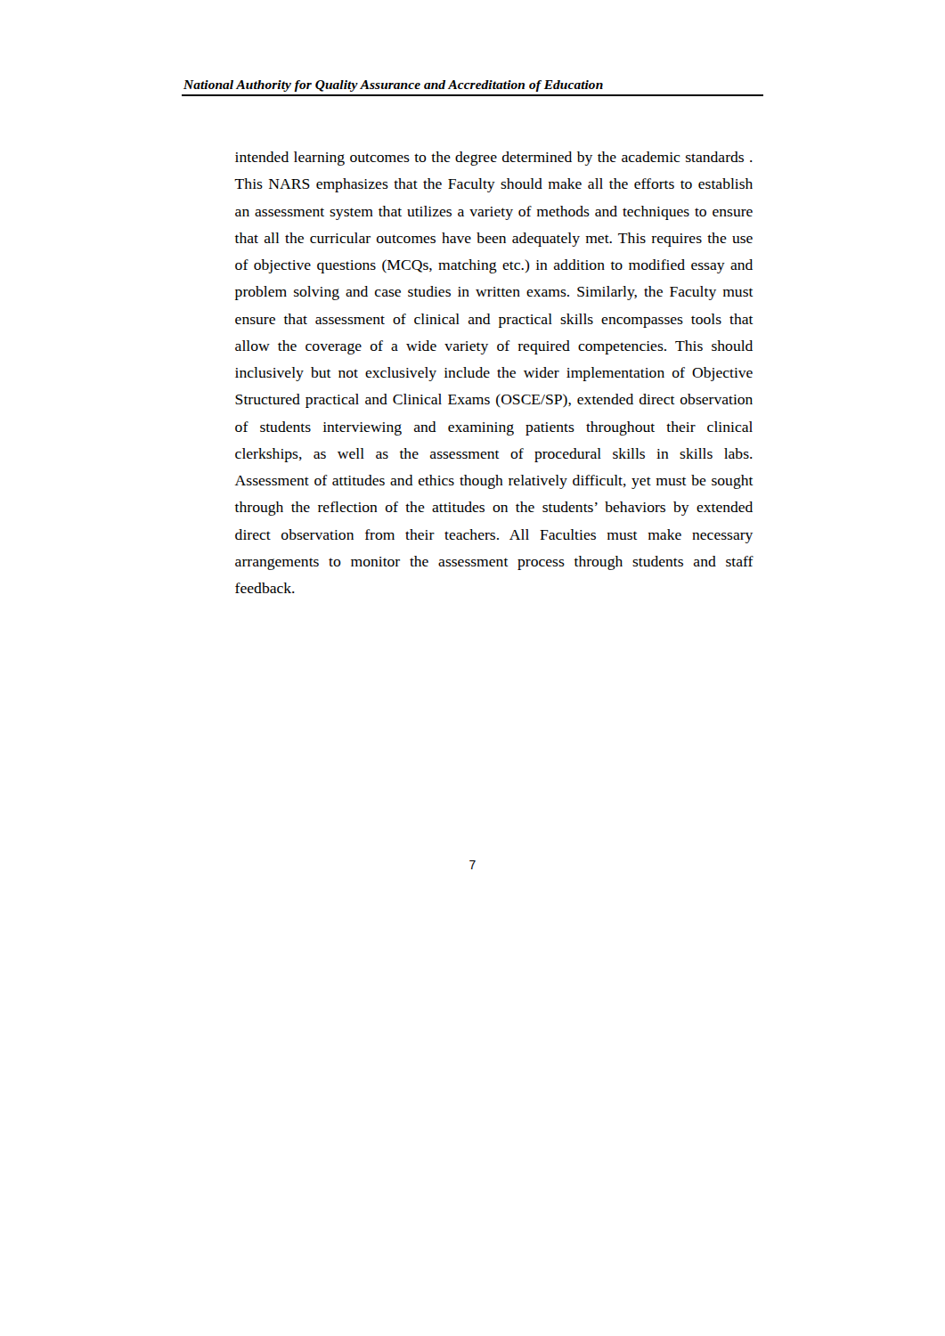National Authority for Quality Assurance and Accreditation of Education
intended learning outcomes to the degree determined by the academic standards . This NARS emphasizes that the Faculty should make all the efforts to establish an assessment system that utilizes a variety of methods and techniques to ensure that all the curricular outcomes have been adequately met. This requires the use of objective questions (MCQs, matching etc.) in addition to modified essay and problem solving and case studies in written exams. Similarly, the Faculty must ensure that assessment of clinical and practical skills encompasses tools that allow the coverage of a wide variety of required competencies. This should inclusively but not exclusively include the wider implementation of Objective Structured practical and Clinical Exams (OSCE/SP), extended direct observation of students interviewing and examining patients throughout their clinical clerkships, as well as the assessment of procedural skills in skills labs. Assessment of attitudes and ethics though relatively difficult, yet must be sought through the reflection of the attitudes on the students’ behaviors by extended direct observation from their teachers. All Faculties must make necessary arrangements to monitor the assessment process through students and staff feedback.
7